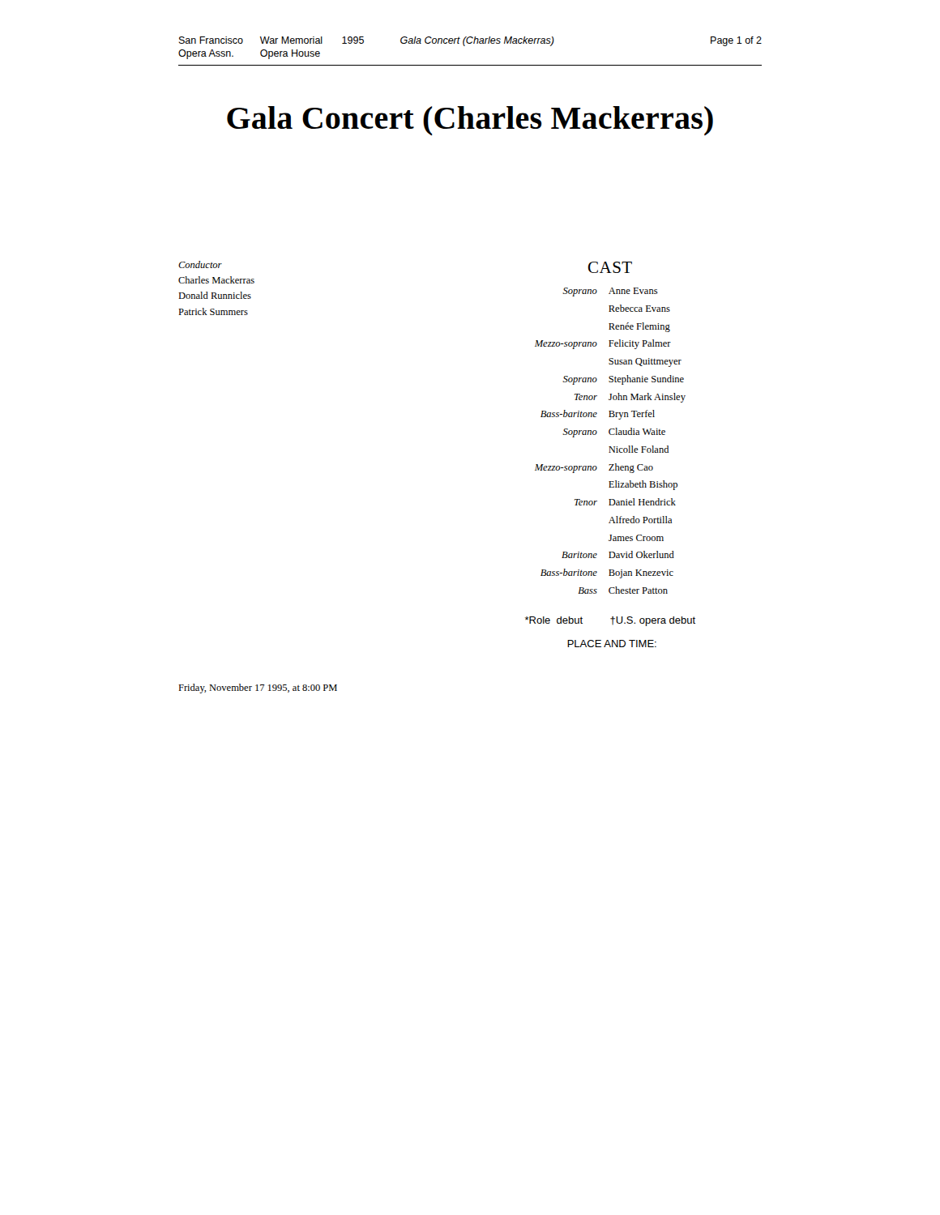San Francisco
Opera Assn.
War Memorial
Opera House
1995
Gala Concert (Charles Mackerras)
Page 1 of 2
Gala Concert (Charles Mackerras)
Conductor
Charles Mackerras
Donald Runnicles
Patrick Summers
CAST
| Soprano | Anne Evans |
| | Rebecca Evans |
| | Renée Fleming |
| Mezzo-soprano | Felicity Palmer |
| | Susan Quittmeyer |
| Soprano | Stephanie Sundine |
| Tenor | John Mark Ainsley |
| Bass-baritone | Bryn Terfel |
| Soprano | Claudia Waite |
| | Nicolle Foland |
| Mezzo-soprano | Zheng Cao |
| | Elizabeth Bishop |
| Tenor | Daniel Hendrick |
| | Alfredo Portilla |
| | James Croom |
| Baritone | David Okerlund |
| Bass-baritone | Bojan Knezevic |
| Bass | Chester Patton |
*Role debut †U.S. opera debut
PLACE AND TIME:
Friday, November 17 1995, at 8:00 PM